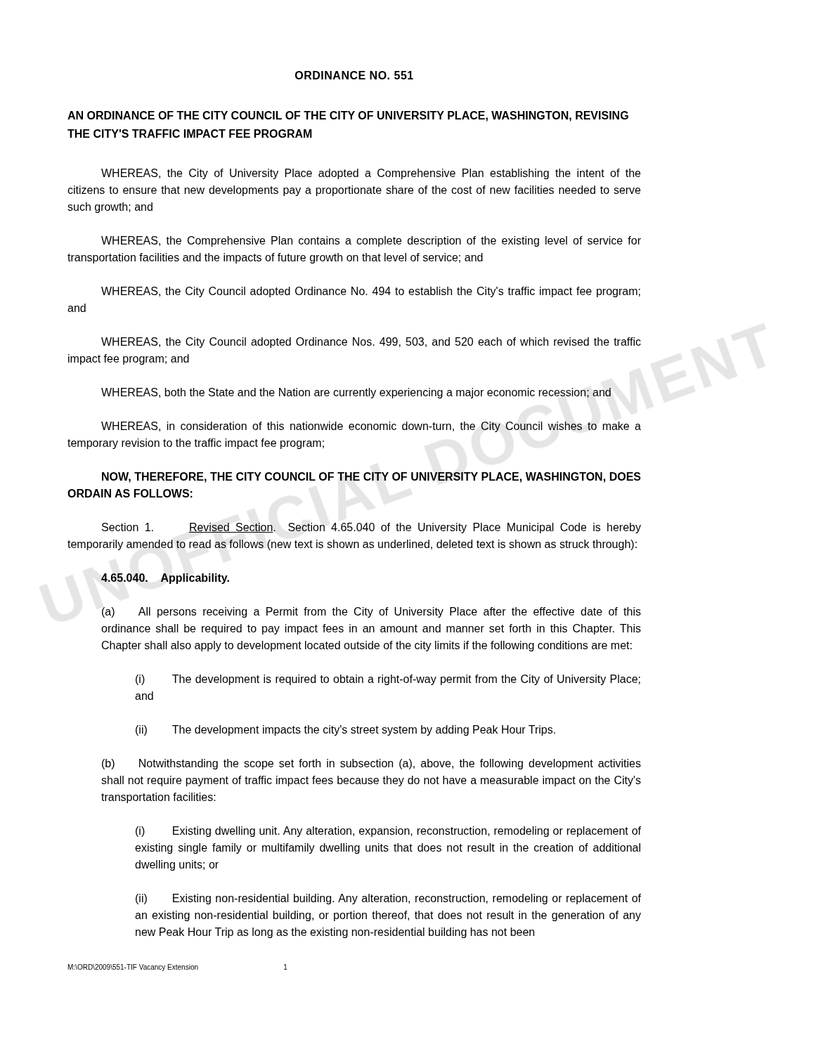UNOFFICIAL DOCUMENT
ORDINANCE NO. 551
AN ORDINANCE OF THE CITY COUNCIL OF THE CITY OF UNIVERSITY PLACE, WASHINGTON, REVISING THE CITY'S TRAFFIC IMPACT FEE PROGRAM
WHEREAS, the City of University Place adopted a Comprehensive Plan establishing the intent of the citizens to ensure that new developments pay a proportionate share of the cost of new facilities needed to serve such growth; and
WHEREAS, the Comprehensive Plan contains a complete description of the existing level of service for transportation facilities and the impacts of future growth on that level of service; and
WHEREAS, the City Council adopted Ordinance No. 494 to establish the City's traffic impact fee program; and
WHEREAS, the City Council adopted Ordinance Nos. 499, 503, and 520 each of which revised the traffic impact fee program; and
WHEREAS, both the State and the Nation are currently experiencing a major economic recession; and
WHEREAS, in consideration of this nationwide economic down-turn, the City Council wishes to make a temporary revision to the traffic impact fee program;
NOW, THEREFORE, THE CITY COUNCIL OF THE CITY OF UNIVERSITY PLACE, WASHINGTON, DOES ORDAIN AS FOLLOWS:
Section 1. Revised Section. Section 4.65.040 of the University Place Municipal Code is hereby temporarily amended to read as follows (new text is shown as underlined, deleted text is shown as struck through):
4.65.040. Applicability.
(a) All persons receiving a Permit from the City of University Place after the effective date of this ordinance shall be required to pay impact fees in an amount and manner set forth in this Chapter. This Chapter shall also apply to development located outside of the city limits if the following conditions are met:
(i) The development is required to obtain a right-of-way permit from the City of University Place; and
(ii) The development impacts the city's street system by adding Peak Hour Trips.
(b) Notwithstanding the scope set forth in subsection (a), above, the following development activities shall not require payment of traffic impact fees because they do not have a measurable impact on the City's transportation facilities:
(i) Existing dwelling unit. Any alteration, expansion, reconstruction, remodeling or replacement of existing single family or multifamily dwelling units that does not result in the creation of additional dwelling units; or
(ii) Existing non-residential building. Any alteration, reconstruction, remodeling or replacement of an existing non-residential building, or portion thereof, that does not result in the generation of any new Peak Hour Trip as long as the existing non-residential building has not been
M:\ORD\2009\551-TIF Vacancy Extension 1